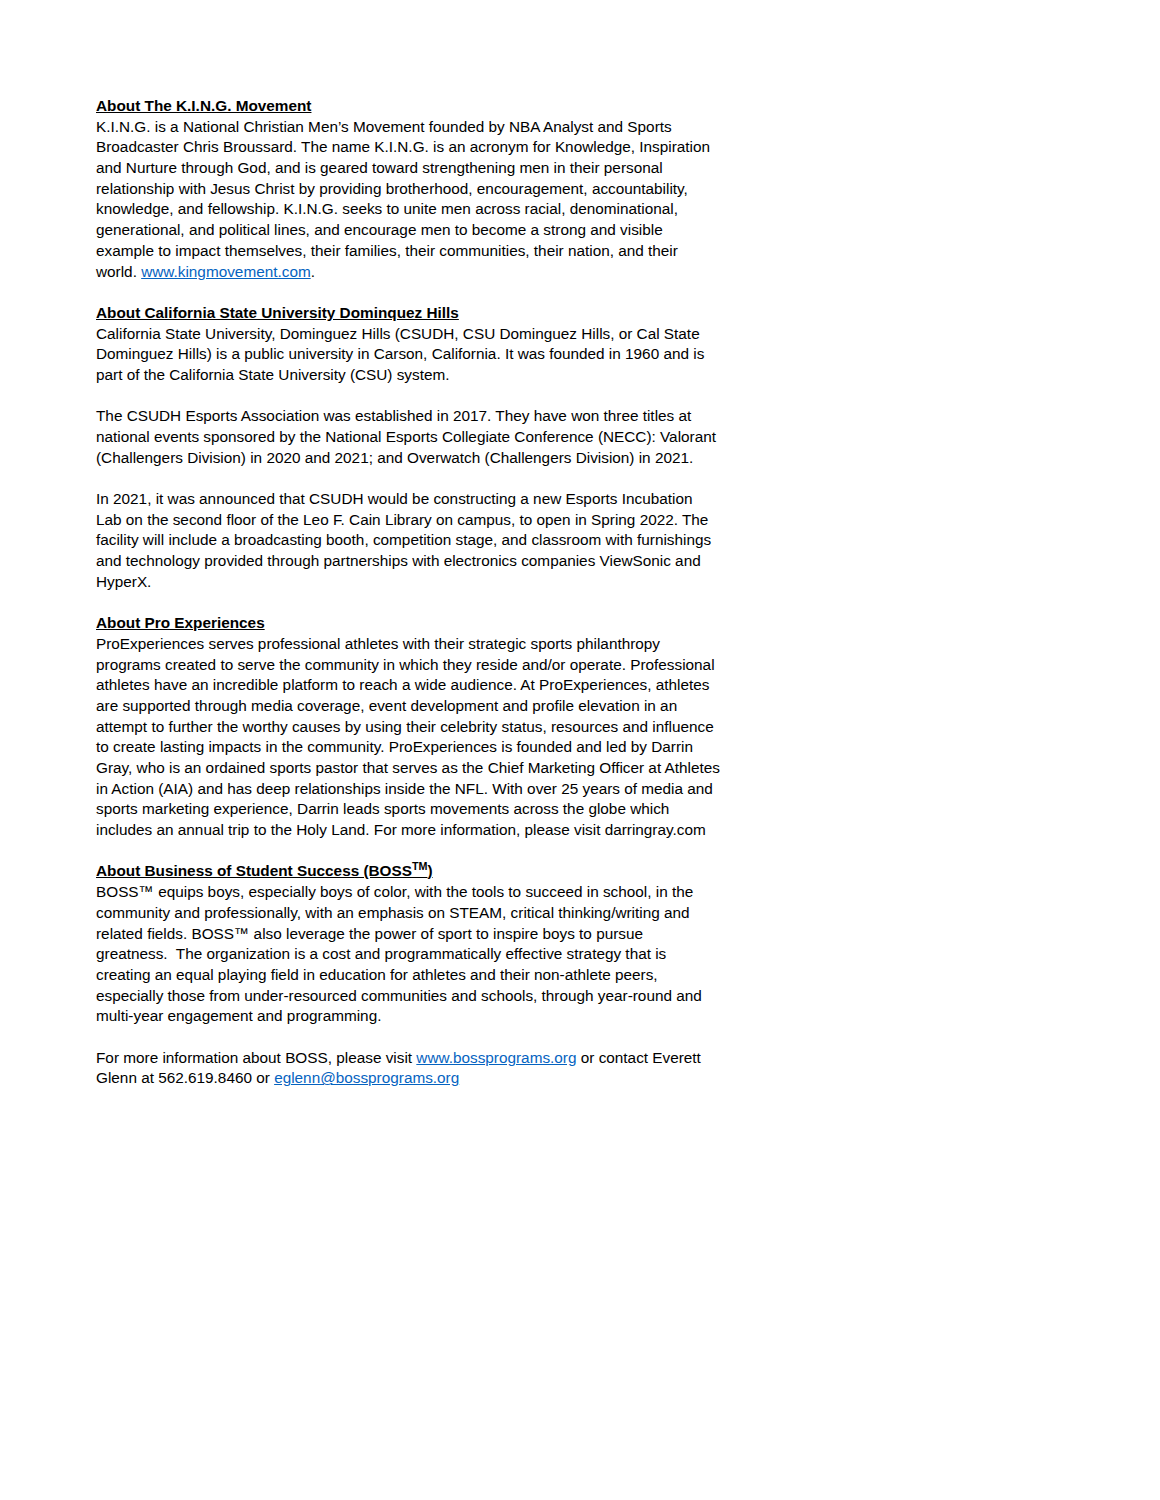About The K.I.N.G. Movement
K.I.N.G. is a National Christian Men’s Movement founded by NBA Analyst and Sports Broadcaster Chris Broussard. The name K.I.N.G. is an acronym for Knowledge, Inspiration and Nurture through God, and is geared toward strengthening men in their personal relationship with Jesus Christ by providing brotherhood, encouragement, accountability, knowledge, and fellowship. K.I.N.G. seeks to unite men across racial, denominational, generational, and political lines, and encourage men to become a strong and visible example to impact themselves, their families, their communities, their nation, and their world. www.kingmovement.com.
About California State University Dominquez Hills
California State University, Dominguez Hills (CSUDH, CSU Dominguez Hills, or Cal State Dominguez Hills) is a public university in Carson, California. It was founded in 1960 and is part of the California State University (CSU) system.
The CSUDH Esports Association was established in 2017. They have won three titles at national events sponsored by the National Esports Collegiate Conference (NECC): Valorant (Challengers Division) in 2020 and 2021; and Overwatch (Challengers Division) in 2021.
In 2021, it was announced that CSUDH would be constructing a new Esports Incubation Lab on the second floor of the Leo F. Cain Library on campus, to open in Spring 2022. The facility will include a broadcasting booth, competition stage, and classroom with furnishings and technology provided through partnerships with electronics companies ViewSonic and HyperX.
About Pro Experiences
ProExperiences serves professional athletes with their strategic sports philanthropy programs created to serve the community in which they reside and/or operate. Professional athletes have an incredible platform to reach a wide audience. At ProExperiences, athletes are supported through media coverage, event development and profile elevation in an attempt to further the worthy causes by using their celebrity status, resources and influence to create lasting impacts in the community. ProExperiences is founded and led by Darrin Gray, who is an ordained sports pastor that serves as the Chief Marketing Officer at Athletes in Action (AIA) and has deep relationships inside the NFL. With over 25 years of media and sports marketing experience, Darrin leads sports movements across the globe which includes an annual trip to the Holy Land. For more information, please visit darringray.com
About Business of Student Success (BOSSTM)
BOSS™ equips boys, especially boys of color, with the tools to succeed in school, in the community and professionally, with an emphasis on STEAM, critical thinking/writing and related fields. BOSS™ also leverage the power of sport to inspire boys to pursue greatness. The organization is a cost and programmatically effective strategy that is creating an equal playing field in education for athletes and their non-athlete peers, especially those from under-resourced communities and schools, through year-round and multi-year engagement and programming.
For more information about BOSS, please visit www.bossprograms.org or contact Everett Glenn at 562.619.8460 or eglenn@bossprograms.org